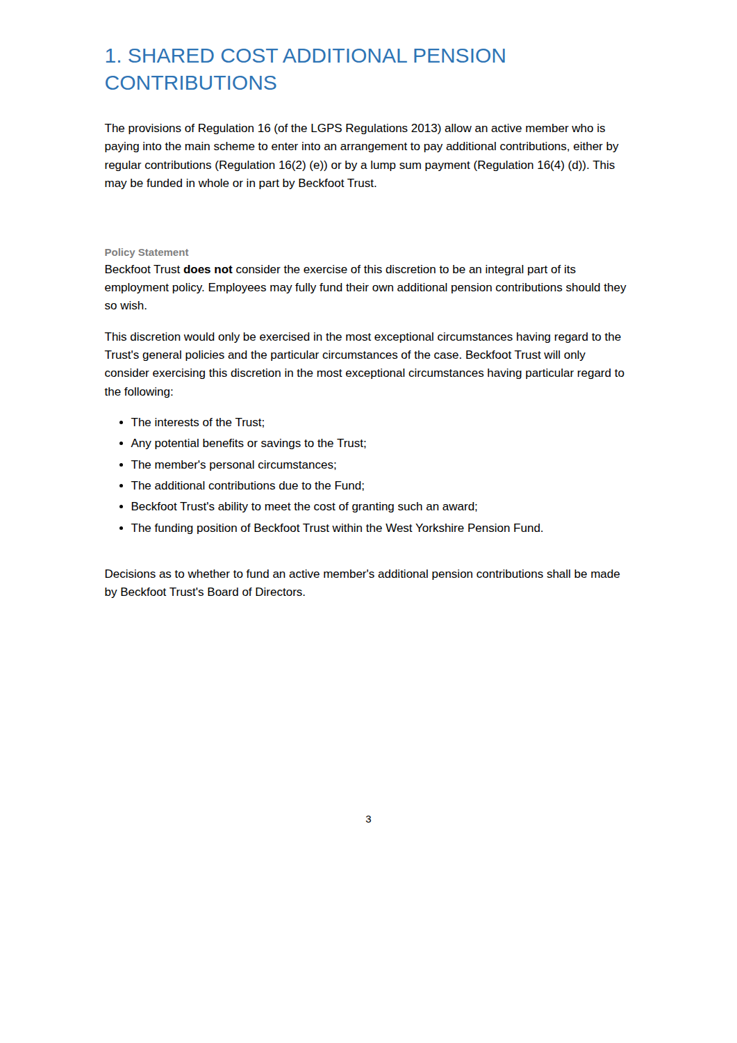1. SHARED COST ADDITIONAL PENSION CONTRIBUTIONS
The provisions of Regulation 16 (of the LGPS Regulations 2013) allow an active member who is paying into the main scheme to enter into an arrangement to pay additional contributions, either by regular contributions (Regulation 16(2) (e)) or by a lump sum payment (Regulation 16(4) (d)). This may be funded in whole or in part by Beckfoot Trust.
Policy Statement
Beckfoot Trust does not consider the exercise of this discretion to be an integral part of its employment policy. Employees may fully fund their own additional pension contributions should they so wish.
This discretion would only be exercised in the most exceptional circumstances having regard to the Trust's general policies and the particular circumstances of the case. Beckfoot Trust will only consider exercising this discretion in the most exceptional circumstances having particular regard to the following:
The interests of the Trust;
Any potential benefits or savings to the Trust;
The member's personal circumstances;
The additional contributions due to the Fund;
Beckfoot Trust's ability to meet the cost of granting such an award;
The funding position of Beckfoot Trust within the West Yorkshire Pension Fund.
Decisions as to whether to fund an active member's additional pension contributions shall be made by Beckfoot Trust's Board of Directors.
3